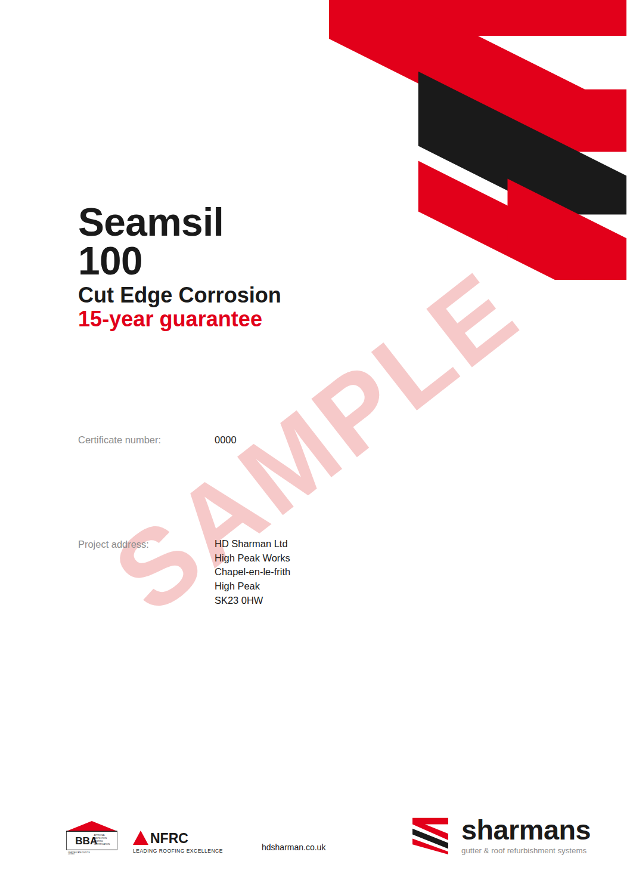SAMPLE
Seamsil
100
Cut Edge Corrosion
15-year guarantee
Certificate number:
0000
Project address:
HD Sharman Ltd
High Peak Works
Chapel-en-le-frith
High Peak
SK23 0HW
BBA APPROVAL INSPECTION TESTING CERTIFICATION CERTIFICATE 20/5719 20/5804
NFRC LEADING ROOFING EXCELLENCE
hdsharman.co.uk
sharmans gutter & roof refurbishment systems